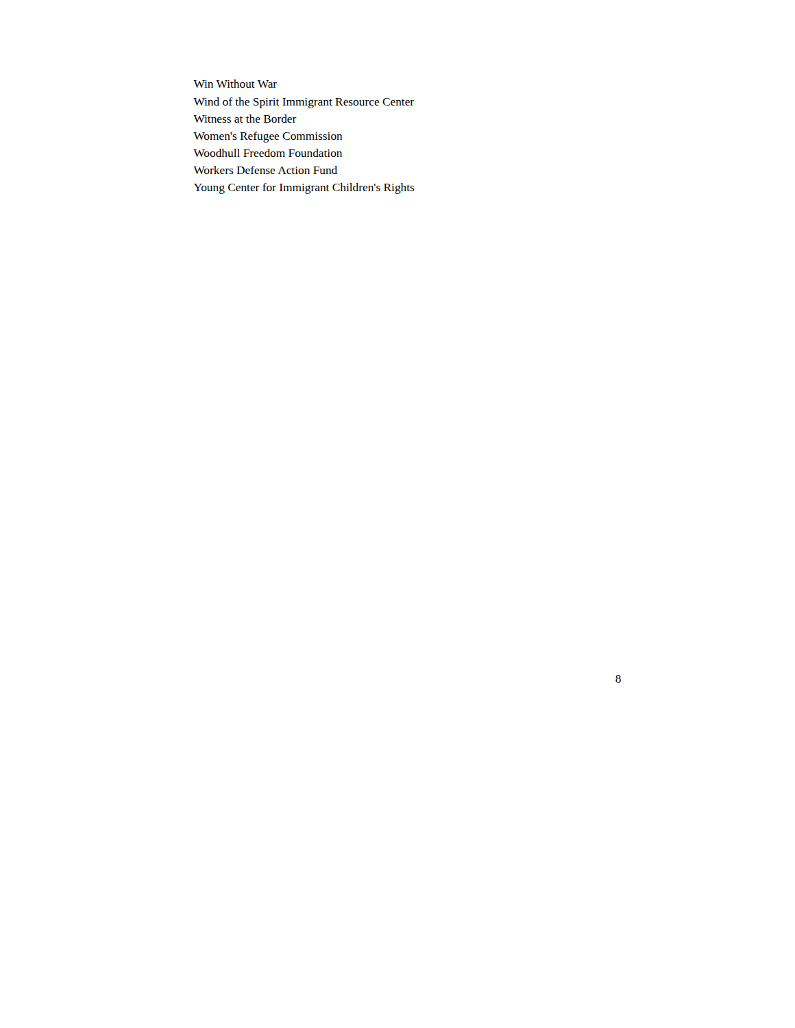Win Without War
Wind of the Spirit Immigrant Resource Center
Witness at the Border
Women's Refugee Commission
Woodhull Freedom Foundation
Workers Defense Action Fund
Young Center for Immigrant Children's Rights
8